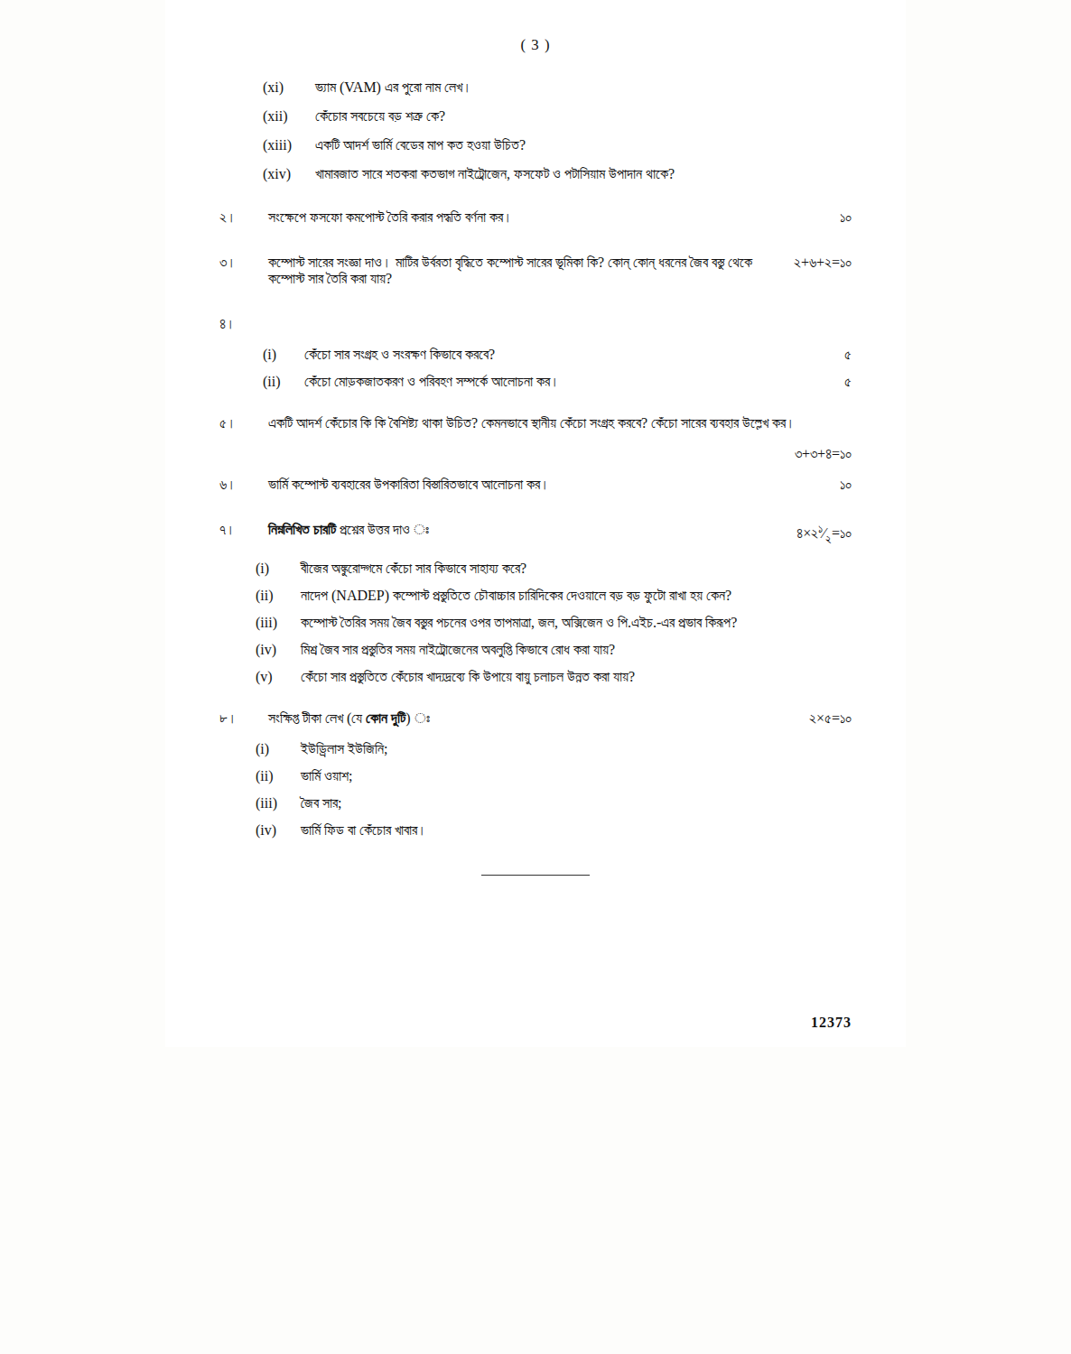( 3 )
(xi)
ভ্যাম (VAM) এর পুরো নাম লেখ।
(xii)
কেঁচোর সবচেয়ে বড় শত্রু কে?
(xiii)
একটি আদর্শ ভার্মি বেডের মাপ কত হওয়া উচিত?
(xiv)
খামারজাত সারে শতকরা কতভাগ নাইট্রোজেন, ফসফেট ও পটাসিয়াম উপাদান থাকে?
২।
সংক্ষেপে ফসফো কমপোস্ট তৈরি করার পদ্ধতি বর্ণনা কর।
১০
৩।
কম্পোস্ট সারের সংজ্ঞা দাও। মাটির উর্বরতা বৃদ্ধিতে কম্পোস্ট সারের ভূমিকা কি? কোন্ কোন্ ধরনের জৈব বস্তু থেকে কম্পোস্ট সার তৈরি করা যায়?
২+৬+২=১০
৪।
(i)
কেঁচো সার সংগ্রহ ও সংরক্ষণ কিভাবে করবে?
৫
(ii)
কেঁচো মোড়কজাতকরণ ও পরিবহণ সম্পর্কে আলোচনা কর।
৫
৫।
একটি আদর্শ কেঁচোর কি কি বৈশিষ্ট্য থাকা উচিত? কেমনভাবে স্থানীয় কেঁচো সংগ্রহ করবে? কেঁচো সারের ব্যবহার উল্লেখ কর।
৩+৩+৪=১০
৬।
ভার্মি কম্পোস্ট ব্যবহারের উপকারিতা বিস্তারিতভাবে আলোচনা কর।
১০
৭।
নিম্নলিখিত চারটি প্রশ্নের উত্তর দাও ঃ
৪×২১⁄২=১০
(i)
বীজের অঙ্কুরোদ্গমে কেঁচো সার কিভাবে সাহায্য করে?
(ii)
নাদেপ (NADEP) কম্পোস্ট প্রস্তুতিতে চৌবাচ্চার চারিদিকের দেওয়ালে বড় বড় ফুটো রাখা হয় কেন?
(iii)
কম্পোস্ট তৈরির সময় জৈব বস্তুর পচনের ওপর তাপমাত্রা, জল, অক্সিজেন ও পি.এইচ.-এর প্রভাব কিরূপ?
(iv)
মিশ্র জৈব সার প্রস্তুতির সময় নাইট্রোজেনের অবলুপ্তি কিভাবে রোধ করা যায়?
(v)
কেঁচো সার প্রস্তুতিতে কেঁচোর খাদ্যদ্রব্যে কি উপায়ে বায়ু চলাচল উন্নত করা যায়?
৮।
সংক্ষিপ্ত টীকা লেখ (যে কোন দুটি) ঃ
২×৫=১০
(i)
ইউড্রিলাস ইউজিনি;
(ii)
ভার্মি ওয়াশ;
(iii)
জৈব সার;
(iv)
ভার্মি ফিড বা কেঁচোর খাবার।
12373